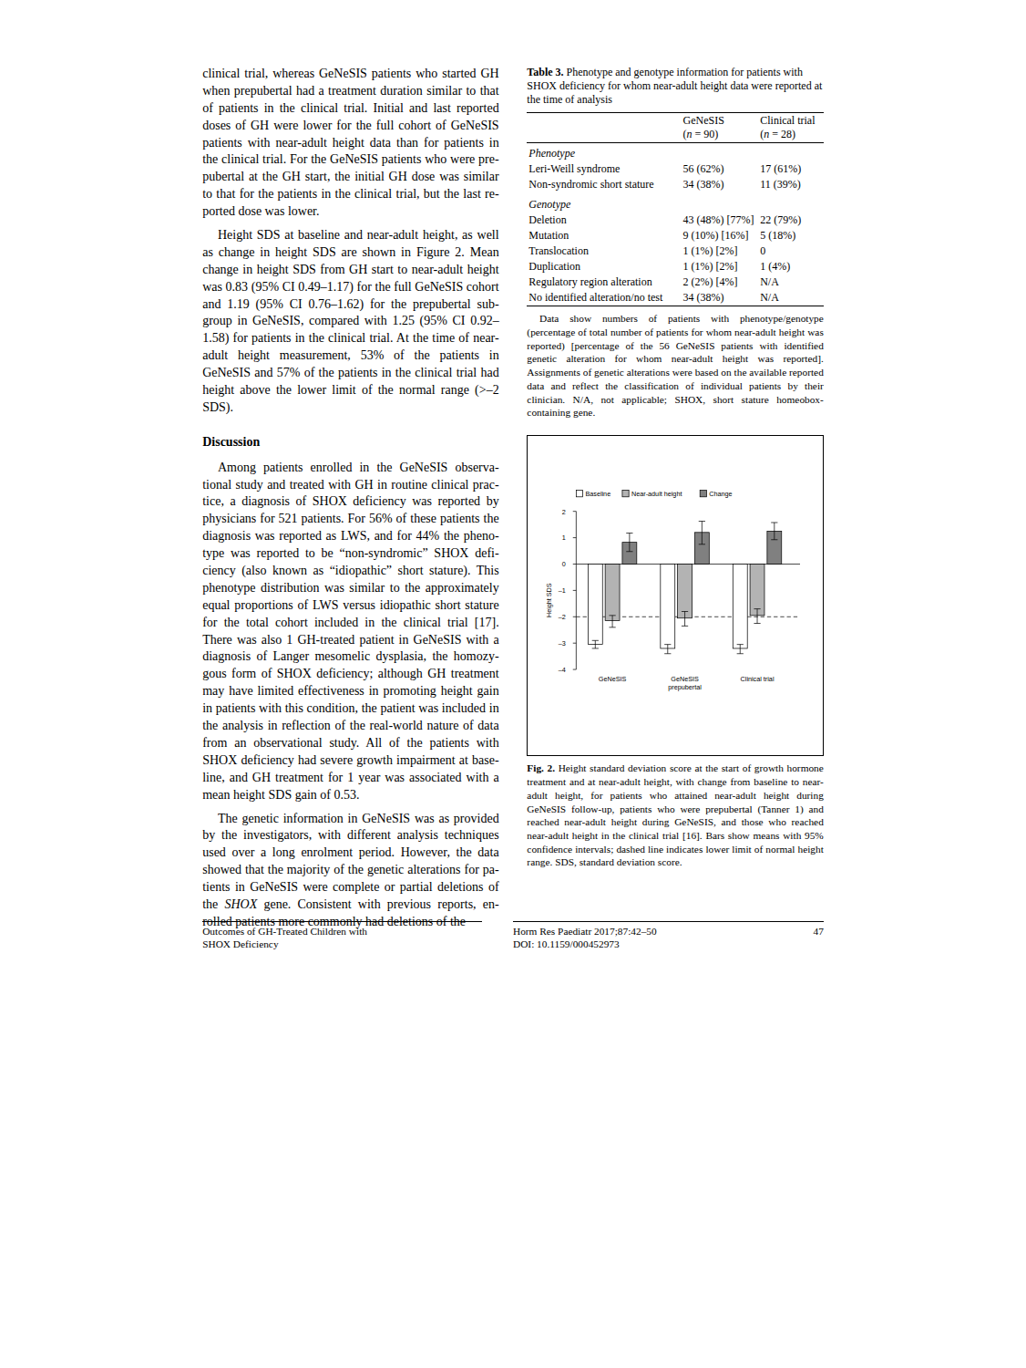clinical trial, whereas GeNeSIS patients who started GH when prepubertal had a treatment duration similar to that of patients in the clinical trial. Initial and last reported doses of GH were lower for the full cohort of GeNeSIS patients with near-adult height data than for patients in the clinical trial. For the GeNeSIS patients who were prepubertal at the GH start, the initial GH dose was similar to that for the patients in the clinical trial, but the last reported dose was lower.
Height SDS at baseline and near-adult height, as well as change in height SDS are shown in Figure 2. Mean change in height SDS from GH start to near-adult height was 0.83 (95% CI 0.49–1.17) for the full GeNeSIS cohort and 1.19 (95% CI 0.76–1.62) for the prepubertal subgroup in GeNeSIS, compared with 1.25 (95% CI 0.92–1.58) for patients in the clinical trial. At the time of near-adult height measurement, 53% of the patients in GeNeSIS and 57% of the patients in the clinical trial had height above the lower limit of the normal range (>–2 SDS).
Discussion
Among patients enrolled in the GeNeSIS observational study and treated with GH in routine clinical practice, a diagnosis of SHOX deficiency was reported by physicians for 521 patients. For 56% of these patients the diagnosis was reported as LWS, and for 44% the phenotype was reported to be “non-syndromic” SHOX deficiency (also known as “idiopathic” short stature). This phenotype distribution was similar to the approximately equal proportions of LWS versus idiopathic short stature for the total cohort included in the clinical trial [17]. There was also 1 GH-treated patient in GeNeSIS with a diagnosis of Langer mesomelic dysplasia, the homozygous form of SHOX deficiency; although GH treatment may have limited effectiveness in promoting height gain in patients with this condition, the patient was included in the analysis in reflection of the real-world nature of data from an observational study. All of the patients with SHOX deficiency had severe growth impairment at baseline, and GH treatment for 1 year was associated with a mean height SDS gain of 0.53.
The genetic information in GeNeSIS was as provided by the investigators, with different analysis techniques used over a long enrolment period. However, the data showed that the majority of the genetic alterations for patients in GeNeSIS were complete or partial deletions of the SHOX gene. Consistent with previous reports, enrolled patients more commonly had deletions of the
Table 3. Phenotype and genotype information for patients with SHOX deficiency for whom near-adult height data were reported at the time of analysis
| | GeNeSIS ( n = 90) | Clinical trial ( n = 28) |
| --- | --- | --- |
| Phenotype |
| Leri-Weill syndrome | 56 (62%) | 17 (61%) |
| Non-syndromic short stature | 34 (38%) | 11 (39%) |
| Genotype |
| Deletion | 43 (48%) [77%] | 22 (79%) |
| Mutation | 9 (10%) [16%] | 5 (18%) |
| Translocation | 1 (1%) [2%] | 0 |
| Duplication | 1 (1%) [2%] | 1 (4%) |
| Regulatory region alteration | 2 (2%) [4%] | N/A |
| No identified alteration/no test | 34 (38%) | N/A |
Data show numbers of patients with phenotype/genotype (percentage of total number of patients for whom near-adult height was reported) [percentage of the 56 GeNeSIS patients with identified genetic alteration for whom near-adult height was reported]. Assignments of genetic alterations were based on the available reported data and reflect the classification of individual patients by their clinician. N/A, not applicable; SHOX, short stature homeobox-containing gene.
Baseline Near-adult height Change 2 1 0 –1 –2 –3 –4 Height SDS GeNeSIS GeNeSIS prepubertal Clinical trial
Fig. 2. Height standard deviation score at the start of growth hormone treatment and at near-adult height, with change from baseline to near-adult height, for patients who attained near-adult height during GeNeSIS follow-up, patients who were prepubertal (Tanner 1) and reached near-adult height during GeNeSIS, and those who reached near-adult height in the clinical trial [16]. Bars show means with 95% confidence intervals; dashed line indicates lower limit of normal height range. SDS, standard deviation score.
Outcomes of GH-Treated Children with
SHOX Deficiency
Horm Res Paediatr 2017;87:42–50
DOI: 10.1159/000452973 47